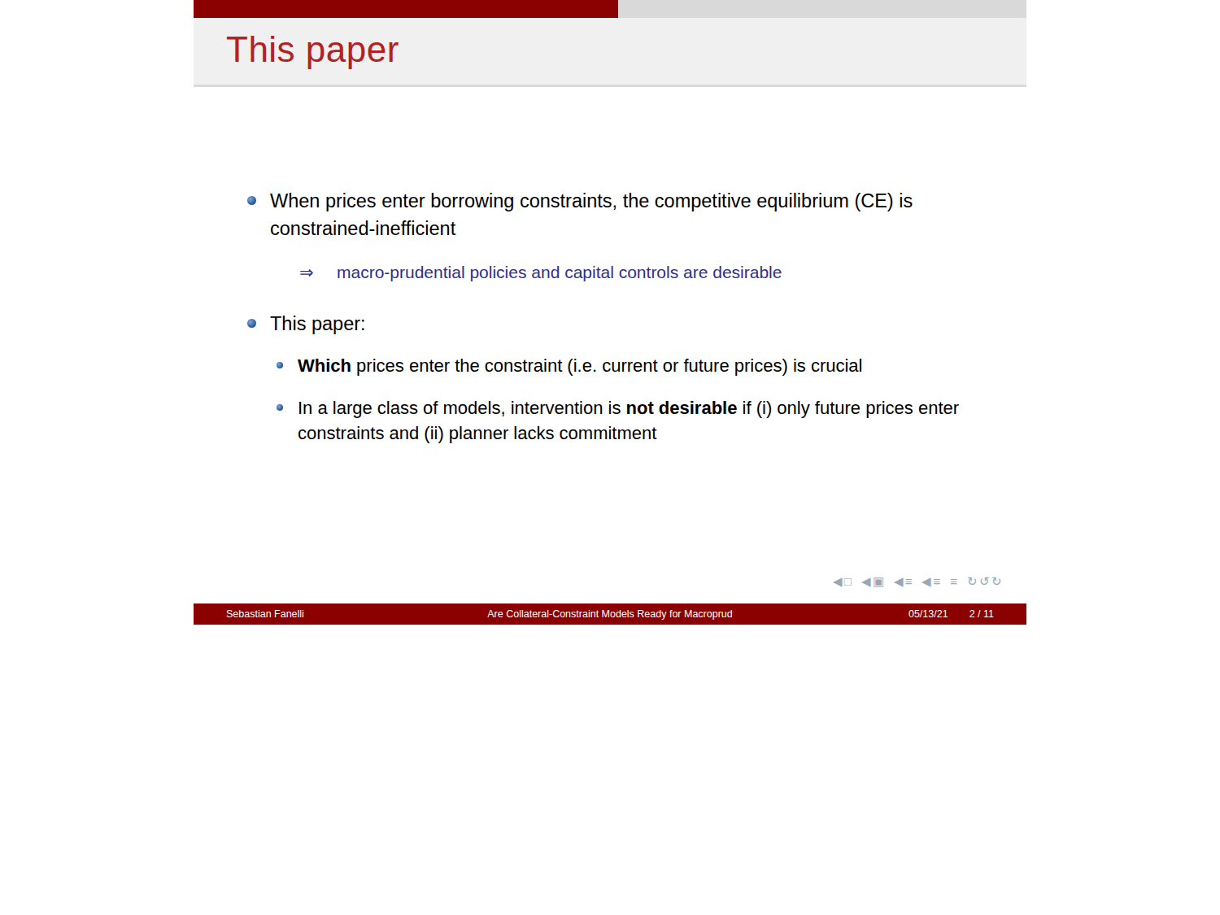This paper
When prices enter borrowing constraints, the competitive equilibrium (CE) is constrained-inefficient ⇒macro-prudential policies and capital controls are desirable
This paper:
Which prices enter the constraint (i.e. current or future prices) is crucial
In a large class of models, intervention is not desirable if (i) only future prices enter constraints and (ii) planner lacks commitment
◀□ ◀▣ ◀≡ ◀≡ ≡ ↻↺↻
Sebastian Fanelli
Are Collateral-Constraint Models Ready for Macroprud
05/13/212 / 11